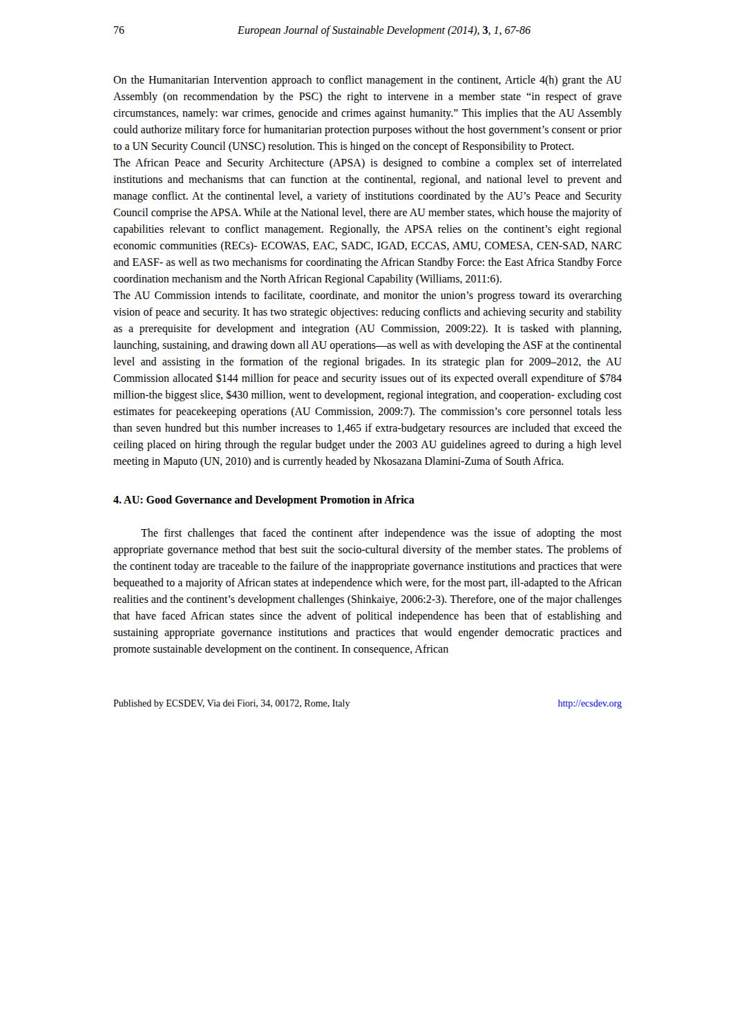76 European Journal of Sustainable Development (2014), 3, 1, 67-86
On the Humanitarian Intervention approach to conflict management in the continent, Article 4(h) grant the AU Assembly (on recommendation by the PSC) the right to intervene in a member state “in respect of grave circumstances, namely: war crimes, genocide and crimes against humanity.” This implies that the AU Assembly could authorize military force for humanitarian protection purposes without the host government’s consent or prior to a UN Security Council (UNSC) resolution. This is hinged on the concept of Responsibility to Protect.
The African Peace and Security Architecture (APSA) is designed to combine a complex set of interrelated institutions and mechanisms that can function at the continental, regional, and national level to prevent and manage conflict. At the continental level, a variety of institutions coordinated by the AU’s Peace and Security Council comprise the APSA. While at the National level, there are AU member states, which house the majority of capabilities relevant to conflict management. Regionally, the APSA relies on the continent’s eight regional economic communities (RECs)- ECOWAS, EAC, SADC, IGAD, ECCAS, AMU, COMESA, CEN-SAD, NARC and EASF- as well as two mechanisms for coordinating the African Standby Force: the East Africa Standby Force coordination mechanism and the North African Regional Capability (Williams, 2011:6).
The AU Commission intends to facilitate, coordinate, and monitor the union’s progress toward its overarching vision of peace and security. It has two strategic objectives: reducing conflicts and achieving security and stability as a prerequisite for development and integration (AU Commission, 2009:22). It is tasked with planning, launching, sustaining, and drawing down all AU operations—as well as with developing the ASF at the continental level and assisting in the formation of the regional brigades. In its strategic plan for 2009–2012, the AU Commission allocated $144 million for peace and security issues out of its expected overall expenditure of $784 million-the biggest slice, $430 million, went to development, regional integration, and cooperation- excluding cost estimates for peacekeeping operations (AU Commission, 2009:7). The commission’s core personnel totals less than seven hundred but this number increases to 1,465 if extra-budgetary resources are included that exceed the ceiling placed on hiring through the regular budget under the 2003 AU guidelines agreed to during a high level meeting in Maputo (UN, 2010) and is currently headed by Nkosazana Dlamini-Zuma of South Africa.
4. AU: Good Governance and Development Promotion in Africa
The first challenges that faced the continent after independence was the issue of adopting the most appropriate governance method that best suit the socio-cultural diversity of the member states. The problems of the continent today are traceable to the failure of the inappropriate governance institutions and practices that were bequeathed to a majority of African states at independence which were, for the most part, ill-adapted to the African realities and the continent’s development challenges (Shinkaiye, 2006:2-3). Therefore, one of the major challenges that have faced African states since the advent of political independence has been that of establishing and sustaining appropriate governance institutions and practices that would engender democratic practices and promote sustainable development on the continent. In consequence, African
Published by ECSDEV, Via dei Fiori, 34, 00172, Rome, Italy http://ecsdev.org